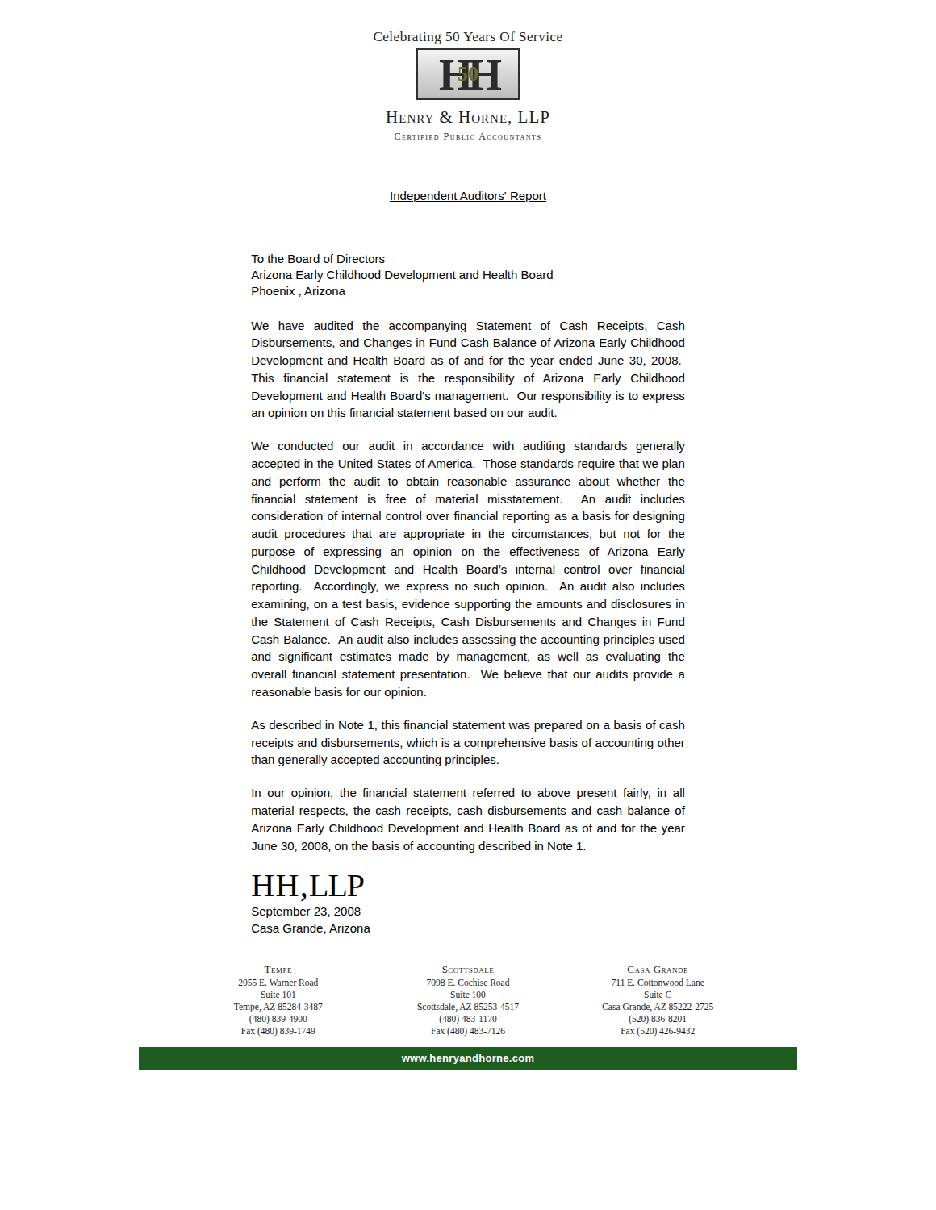Celebrating 50 Years Of Service
H50 H
Henry & Horne, LLP
Certified Public Accountants
Independent Auditors' Report
To the Board of Directors
Arizona Early Childhood Development and Health Board
Phoenix , Arizona
We have audited the accompanying Statement of Cash Receipts, Cash Disbursements, and Changes in Fund Cash Balance of Arizona Early Childhood Development and Health Board as of and for the year ended June 30, 2008. This financial statement is the responsibility of Arizona Early Childhood Development and Health Board's management. Our responsibility is to express an opinion on this financial statement based on our audit.
We conducted our audit in accordance with auditing standards generally accepted in the United States of America. Those standards require that we plan and perform the audit to obtain reasonable assurance about whether the financial statement is free of material misstatement. An audit includes consideration of internal control over financial reporting as a basis for designing audit procedures that are appropriate in the circumstances, but not for the purpose of expressing an opinion on the effectiveness of Arizona Early Childhood Development and Health Board’s internal control over financial reporting. Accordingly, we express no such opinion. An audit also includes examining, on a test basis, evidence supporting the amounts and disclosures in the Statement of Cash Receipts, Cash Disbursements and Changes in Fund Cash Balance. An audit also includes assessing the accounting principles used and significant estimates made by management, as well as evaluating the overall financial statement presentation. We believe that our audits provide a reasonable basis for our opinion.
As described in Note 1, this financial statement was prepared on a basis of cash receipts and disbursements, which is a comprehensive basis of accounting other than generally accepted accounting principles.
In our opinion, the financial statement referred to above present fairly, in all material respects, the cash receipts, cash disbursements and cash balance of Arizona Early Childhood Development and Health Board as of and for the year June 30, 2008, on the basis of accounting described in Note 1.
H  H , LLP
September 23, 2008
Casa Grande, Arizona
Tempe
2055 E. Warner Road
Suite 101
Tempe, AZ 85284-3487
(480) 839-4900
Fax (480) 839-1749
Scottsdale
7098 E. Cochise Road
Suite 100
Scottsdale, AZ 85253-4517
(480) 483-1170
Fax (480) 483-7126
Casa Grande
711 E. Cottonwood Lane
Suite C
Casa Grande, AZ 85222-2725
(520) 836-8201
Fax (520) 426-9432
www.henryandhorne.com